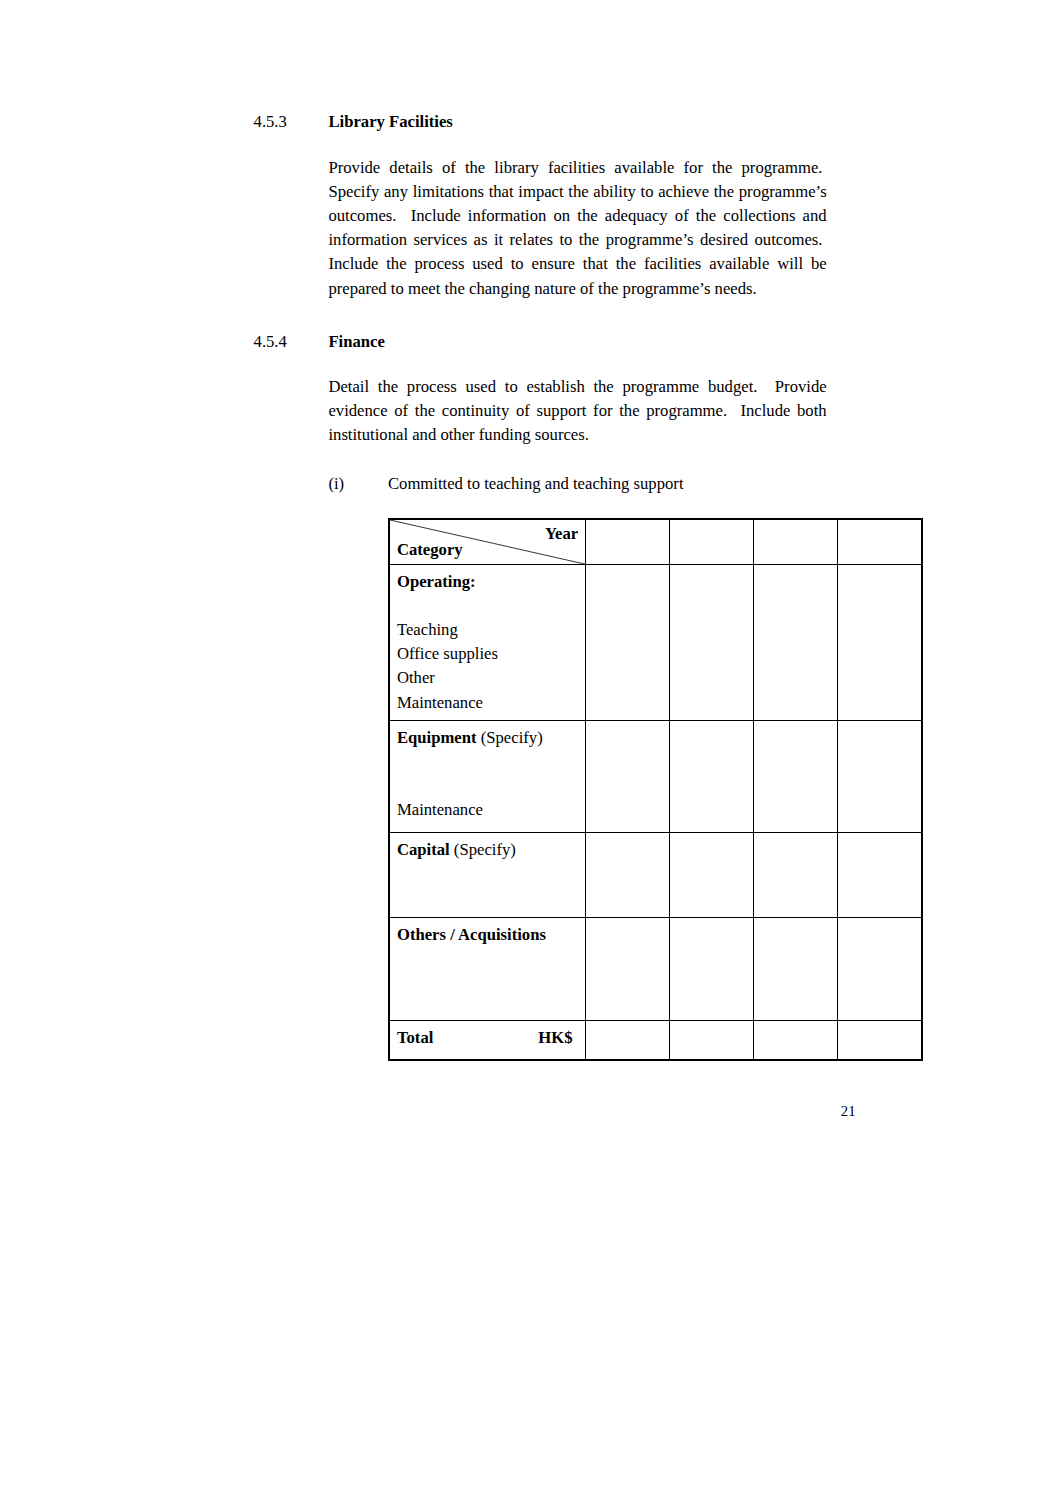4.5.3
Library Facilities
Provide details of the library facilities available for the programme. Specify any limitations that impact the ability to achieve the programme’s outcomes. Include information on the adequacy of the collections and information services as it relates to the programme’s desired outcomes. Include the process used to ensure that the facilities available will be prepared to meet the changing nature of the programme’s needs.
4.5.4
Finance
Detail the process used to establish the programme budget. Provide evidence of the continuity of support for the programme. Include both institutional and other funding sources.
(i) Committed to teaching and teaching support
| Year Category | | | | |
| Operating: Teaching Office supplies Other Maintenance | | | | |
| Equipment (Specify) Maintenance | | | | |
| Capital (Specify) | | | | |
| Others / Acquisitions | | | | |
| Total HK$ | | | | |
21